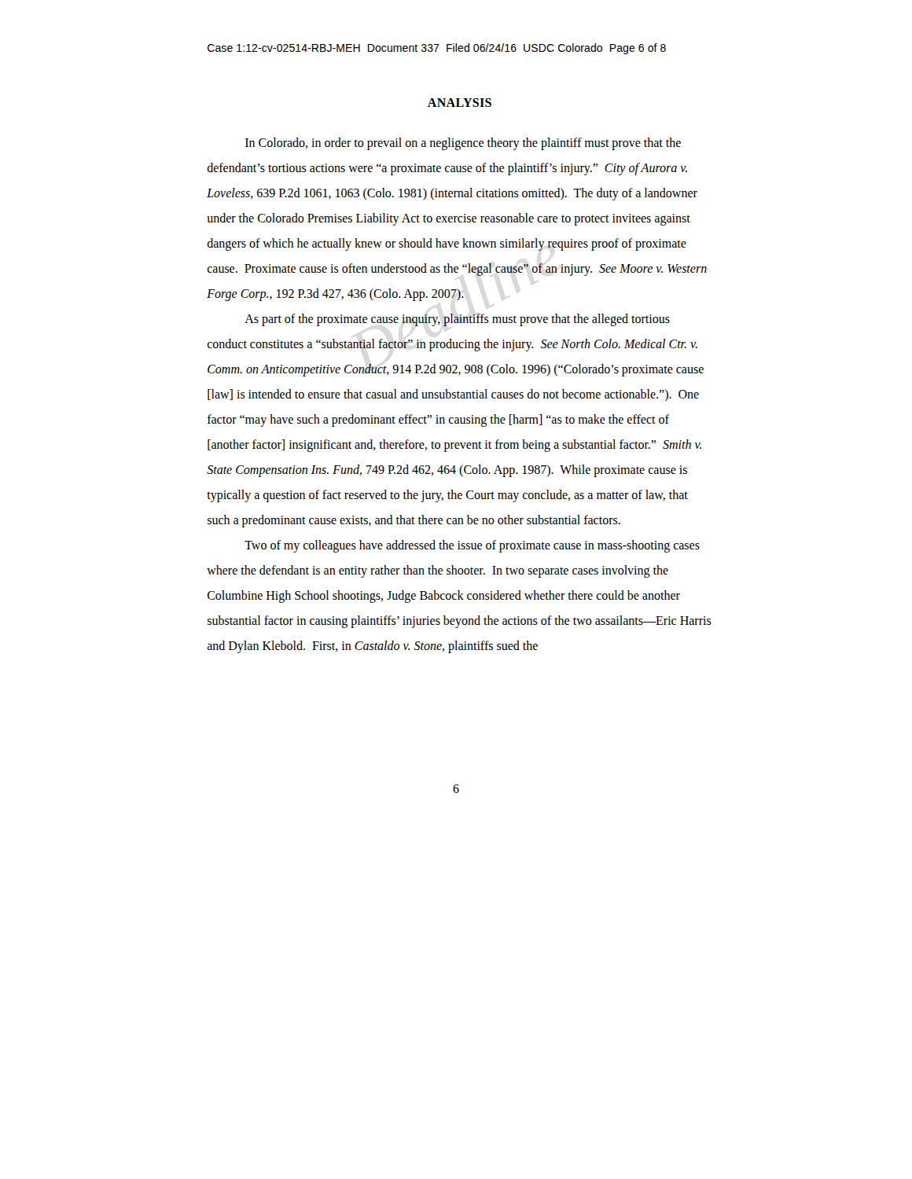Case 1:12-cv-02514-RBJ-MEH Document 337 Filed 06/24/16 USDC Colorado Page 6 of 8
Deadline
ANALYSIS
In Colorado, in order to prevail on a negligence theory the plaintiff must prove that the defendant’s tortious actions were “a proximate cause of the plaintiff’s injury.” City of Aurora v. Loveless, 639 P.2d 1061, 1063 (Colo. 1981) (internal citations omitted). The duty of a landowner under the Colorado Premises Liability Act to exercise reasonable care to protect invitees against dangers of which he actually knew or should have known similarly requires proof of proximate cause. Proximate cause is often understood as the “legal cause” of an injury. See Moore v. Western Forge Corp., 192 P.3d 427, 436 (Colo. App. 2007).
As part of the proximate cause inquiry, plaintiffs must prove that the alleged tortious conduct constitutes a “substantial factor” in producing the injury. See North Colo. Medical Ctr. v. Comm. on Anticompetitive Conduct, 914 P.2d 902, 908 (Colo. 1996) (“Colorado’s proximate cause [law] is intended to ensure that casual and unsubstantial causes do not become actionable.”). One factor “may have such a predominant effect” in causing the [harm] “as to make the effect of [another factor] insignificant and, therefore, to prevent it from being a substantial factor.” Smith v. State Compensation Ins. Fund, 749 P.2d 462, 464 (Colo. App. 1987). While proximate cause is typically a question of fact reserved to the jury, the Court may conclude, as a matter of law, that such a predominant cause exists, and that there can be no other substantial factors.
Two of my colleagues have addressed the issue of proximate cause in mass-shooting cases where the defendant is an entity rather than the shooter. In two separate cases involving the Columbine High School shootings, Judge Babcock considered whether there could be another substantial factor in causing plaintiffs’ injuries beyond the actions of the two assailants—Eric Harris and Dylan Klebold. First, in Castaldo v. Stone, plaintiffs sued the
6